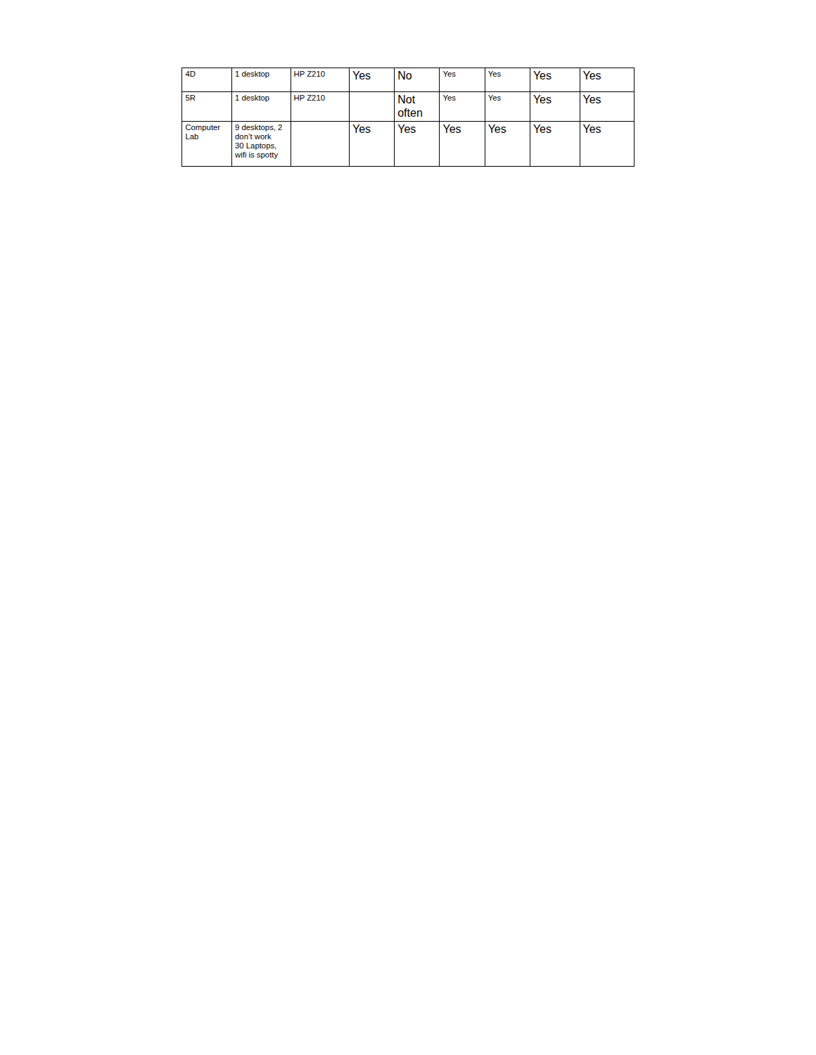| 4D | 1 desktop | HP Z210 | Yes | No | Yes | Yes | Yes | Yes |
| 5R | 1 desktop | HP Z210 | | Not often | Yes | Yes | Yes | Yes |
| Computer Lab | 9 desktops, 2 don’t work 30 Laptops, wifi is spotty | | Yes | Yes | Yes | Yes | Yes | Yes |